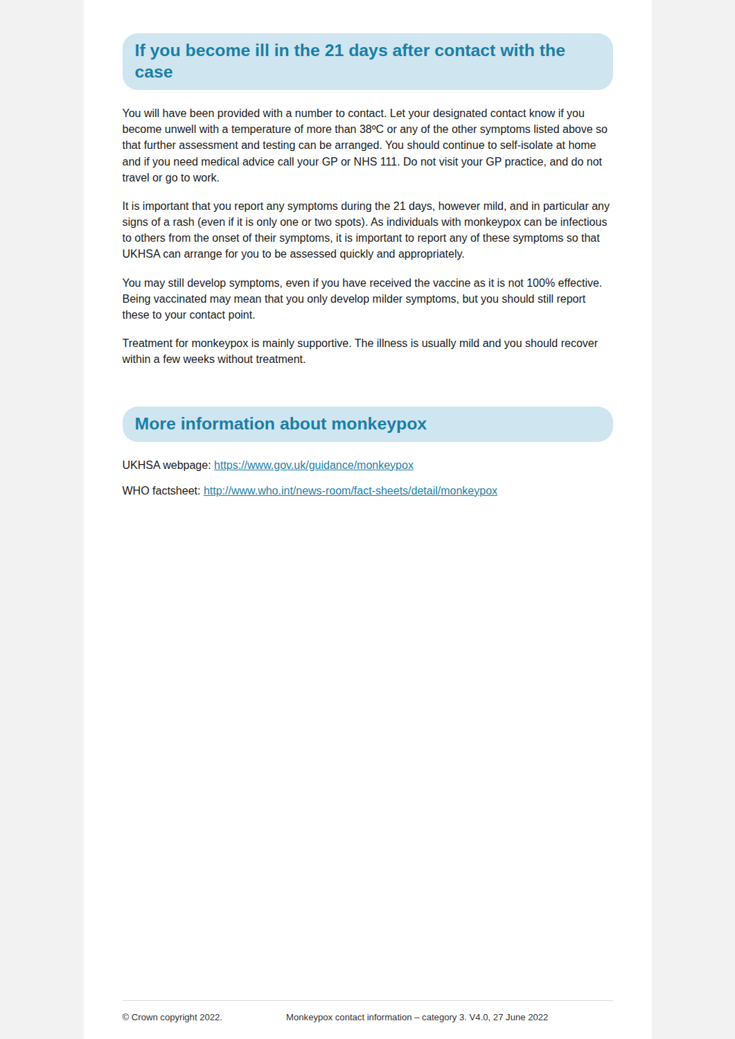If you become ill in the 21 days after contact with the case
You will have been provided with a number to contact. Let your designated contact know if you become unwell with a temperature of more than 38ºC or any of the other symptoms listed above so that further assessment and testing can be arranged. You should continue to self-isolate at home and if you need medical advice call your GP or NHS 111. Do not visit your GP practice, and do not travel or go to work.
It is important that you report any symptoms during the 21 days, however mild, and in particular any signs of a rash (even if it is only one or two spots). As individuals with monkeypox can be infectious to others from the onset of their symptoms, it is important to report any of these symptoms so that UKHSA can arrange for you to be assessed quickly and appropriately.
You may still develop symptoms, even if you have received the vaccine as it is not 100% effective. Being vaccinated may mean that you only develop milder symptoms, but you should still report these to your contact point.
Treatment for monkeypox is mainly supportive. The illness is usually mild and you should recover within a few weeks without treatment.
More information about monkeypox
UKHSA webpage: https://www.gov.uk/guidance/monkeypox
WHO factsheet: http://www.who.int/news-room/fact-sheets/detail/monkeypox
© Crown copyright 2022.
Monkeypox contact information – category 3. V4.0, 27 June 2022